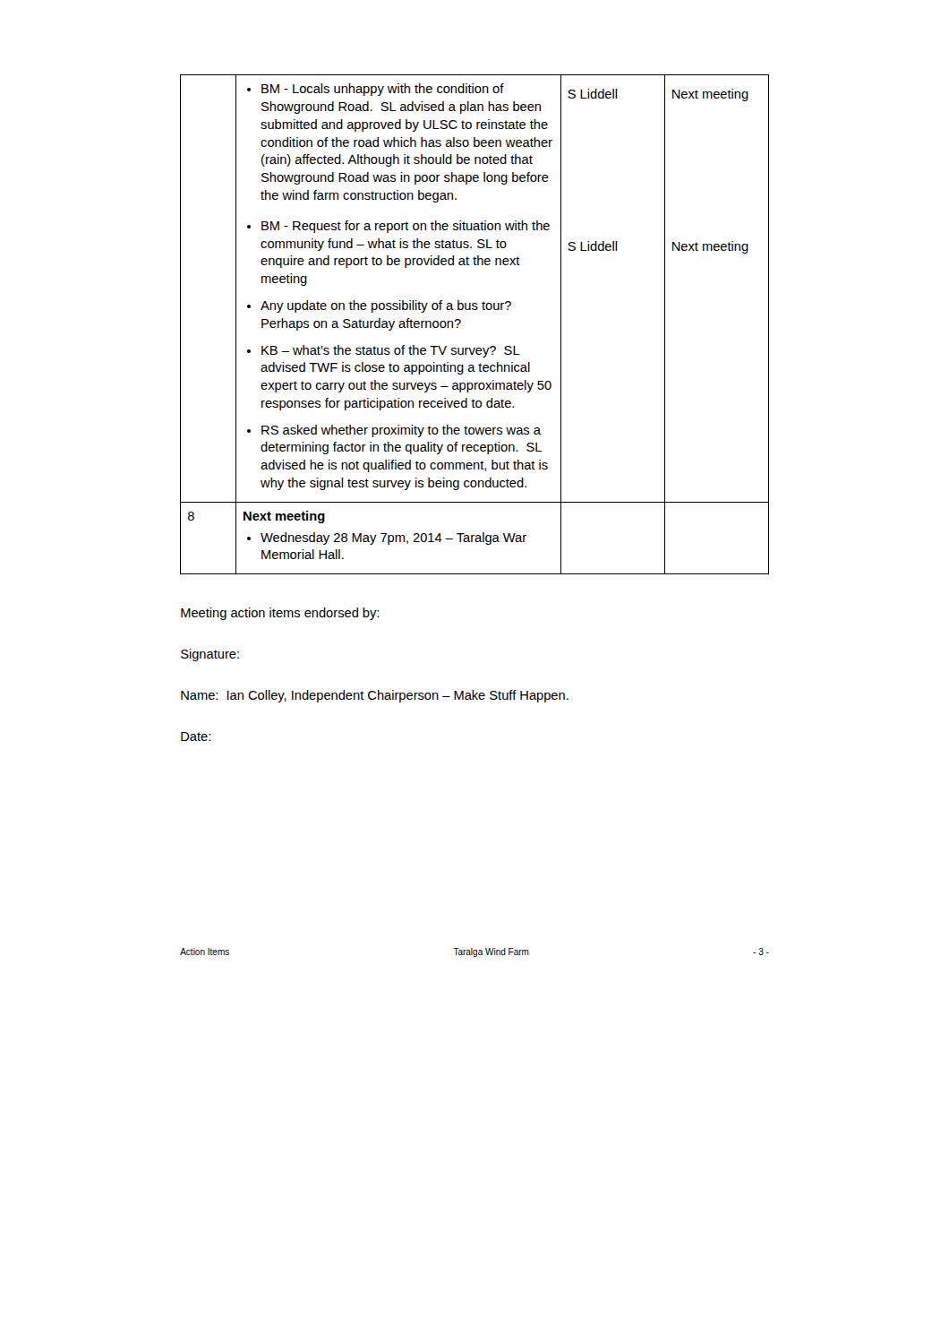| | BM - Locals unhappy with the condition of Showground Road. SL advised a plan has been submitted and approved by ULSC to reinstate the condition of the road which has also been weather (rain) affected. Although it should be noted that Showground Road was in poor shape long before the wind farm construction began. BM - Request for a report on the situation with the community fund – what is the status. SL to enquire and report to be provided at the next meeting Any update on the possibility of a bus tour? Perhaps on a Saturday afternoon? KB – what’s the status of the TV survey? SL advised TWF is close to appointing a technical expert to carry out the surveys – approximately 50 responses for participation received to date. RS asked whether proximity to the towers was a determining factor in the quality of reception. SL advised he is not qualified to comment, but that is why the signal test survey is being conducted. | S Liddell S Liddell | Next meeting Next meeting |
| 8 | Next meeting Wednesday 28 May 7pm, 2014 – Taralga War Memorial Hall. | | |
Meeting action items endorsed by:
Signature:
Name: Ian Colley, Independent Chairperson – Make Stuff Happen.
Date:
Action Items
Taralga Wind Farm
- 3 -